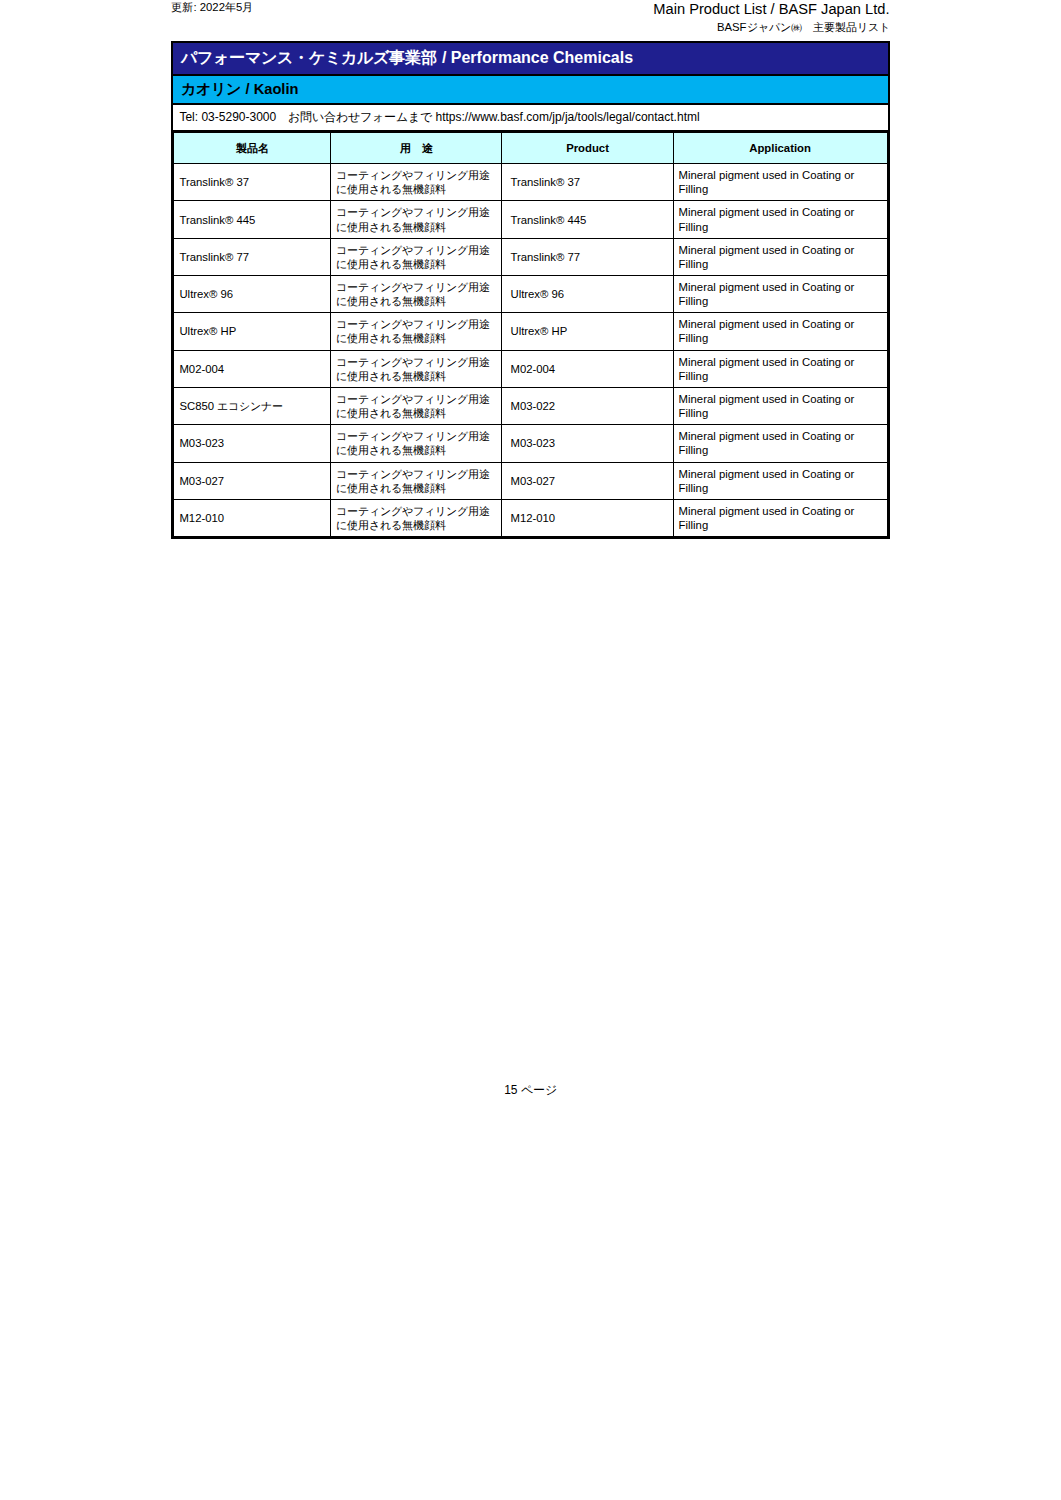更新: 2022年5月
Main Product List / BASF Japan Ltd.
BASFジャパン㈱　主要製品リスト
パフォーマンス・ケミカルズ事業部 / Performance Chemicals
カオリン / Kaolin
Tel: 03-5290-3000　お問い合わせフォームまで https://www.basf.com/jp/ja/tools/legal/contact.html
| 製品名 | 用 途 | Product | Application |
| --- | --- | --- | --- |
| Translink® 37 | コーティングやフィリング用途に使用される無機顔料 | Translink® 37 | Mineral pigment used in Coating or Filling |
| Translink® 445 | コーティングやフィリング用途に使用される無機顔料 | Translink® 445 | Mineral pigment used in Coating or Filling |
| Translink® 77 | コーティングやフィリング用途に使用される無機顔料 | Translink® 77 | Mineral pigment used in Coating or Filling |
| Ultrex® 96 | コーティングやフィリング用途に使用される無機顔料 | Ultrex® 96 | Mineral pigment used in Coating or Filling |
| Ultrex® HP | コーティングやフィリング用途に使用される無機顔料 | Ultrex® HP | Mineral pigment used in Coating or Filling |
| M02-004 | コーティングやフィリング用途に使用される無機顔料 | M02-004 | Mineral pigment used in Coating or Filling |
| SC850 エコシンナー | コーティングやフィリング用途に使用される無機顔料 | M03-022 | Mineral pigment used in Coating or Filling |
| M03-023 | コーティングやフィリング用途に使用される無機顔料 | M03-023 | Mineral pigment used in Coating or Filling |
| M03-027 | コーティングやフィリング用途に使用される無機顔料 | M03-027 | Mineral pigment used in Coating or Filling |
| M12-010 | コーティングやフィリング用途に使用される無機顔料 | M12-010 | Mineral pigment used in Coating or Filling |
15 ページ